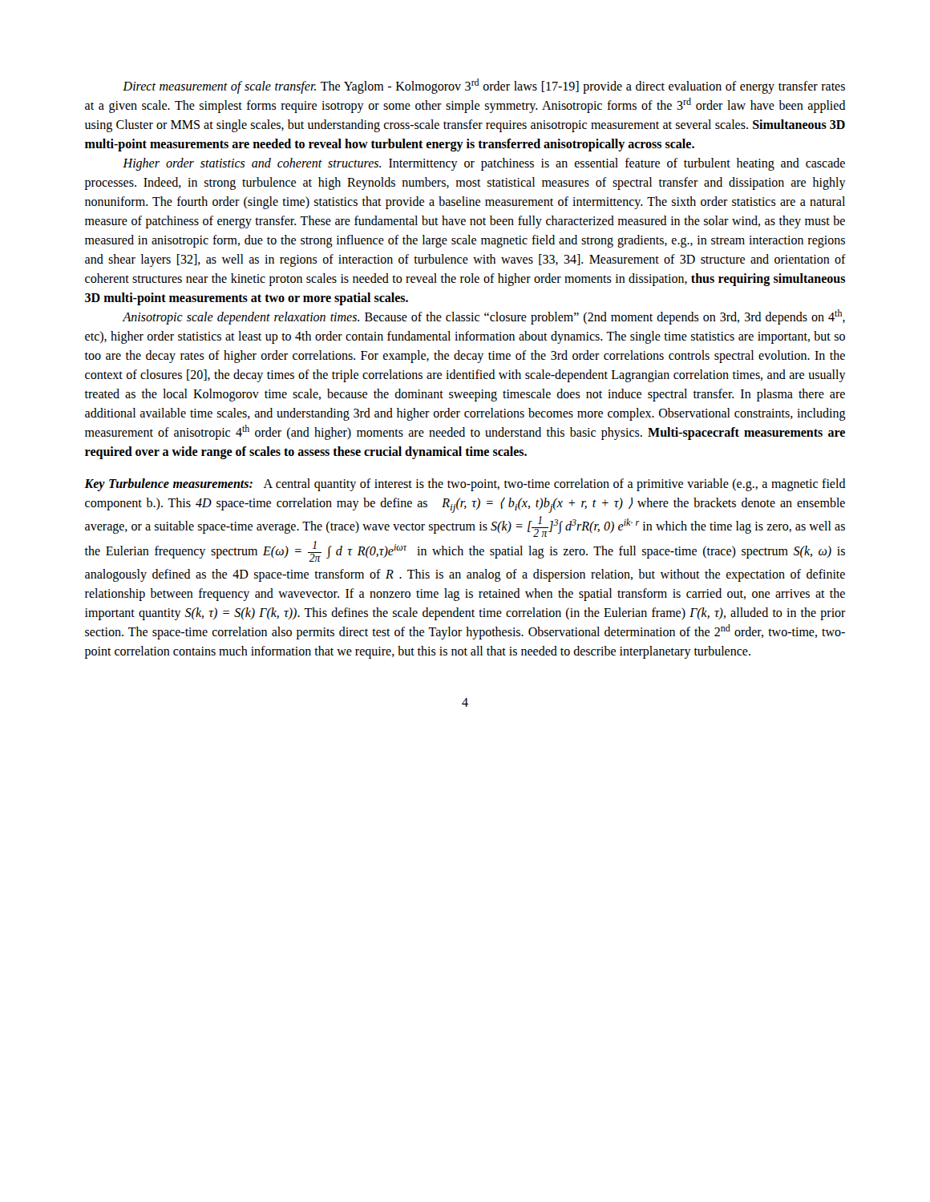Direct measurement of scale transfer. The Yaglom - Kolmogorov 3rd order laws [17-19] provide a direct evaluation of energy transfer rates at a given scale. The simplest forms require isotropy or some other simple symmetry. Anisotropic forms of the 3rd order law have been applied using Cluster or MMS at single scales, but understanding cross-scale transfer requires anisotropic measurement at several scales. Simultaneous 3D multi-point measurements are needed to reveal how turbulent energy is transferred anisotropically across scale.
Higher order statistics and coherent structures. Intermittency or patchiness is an essential feature of turbulent heating and cascade processes. Indeed, in strong turbulence at high Reynolds numbers, most statistical measures of spectral transfer and dissipation are highly nonuniform. The fourth order (single time) statistics that provide a baseline measurement of intermittency. The sixth order statistics are a natural measure of patchiness of energy transfer. These are fundamental but have not been fully characterized measured in the solar wind, as they must be measured in anisotropic form, due to the strong influence of the large scale magnetic field and strong gradients, e.g., in stream interaction regions and shear layers [32], as well as in regions of interaction of turbulence with waves [33, 34]. Measurement of 3D structure and orientation of coherent structures near the kinetic proton scales is needed to reveal the role of higher order moments in dissipation, thus requiring simultaneous 3D multi-point measurements at two or more spatial scales.
Anisotropic scale dependent relaxation times. Because of the classic “closure problem” (2nd moment depends on 3rd, 3rd depends on 4th, etc), higher order statistics at least up to 4th order contain fundamental information about dynamics. The single time statistics are important, but so too are the decay rates of higher order correlations. For example, the decay time of the 3rd order correlations controls spectral evolution. In the context of closures [20], the decay times of the triple correlations are identified with scale-dependent Lagrangian correlation times, and are usually treated as the local Kolmogorov time scale, because the dominant sweeping timescale does not induce spectral transfer. In plasma there are additional available time scales, and understanding 3rd and higher order correlations becomes more complex. Observational constraints, including measurement of anisotropic 4th order (and higher) moments are needed to understand this basic physics. Multi-spacecraft measurements are required over a wide range of scales to assess these crucial dynamical time scales.
Key Turbulence measurements: A central quantity of interest is the two-point, two-time correlation of a primitive variable (e.g., a magnetic field component b.). This 4D space-time correlation may be define as Rij(r, τ) = ⟨ bi(x, t)bj(x + r, t + τ) ⟩ where the brackets denote an ensemble average, or a suitable space-time average. The (trace) wave vector spectrum is S(k) = [12 π]3∫ d3rR(r, 0) eik· r in which the time lag is zero, as well as the Eulerian frequency spectrum E(ω) = 12π ∫ d τ R(0,τ)eiωτ in which the spatial lag is zero. The full space-time (trace) spectrum S(k, ω) is analogously defined as the 4D space-time transform of R . This is an analog of a dispersion relation, but without the expectation of definite relationship between frequency and wavevector. If a nonzero time lag is retained when the spatial transform is carried out, one arrives at the important quantity S(k, τ) = S(k) Γ(k, τ)). This defines the scale dependent time correlation (in the Eulerian frame) Γ(k, τ), alluded to in the prior section. The space-time correlation also permits direct test of the Taylor hypothesis. Observational determination of the 2nd order, two-time, two-point correlation contains much information that we require, but this is not all that is needed to describe interplanetary turbulence.
4